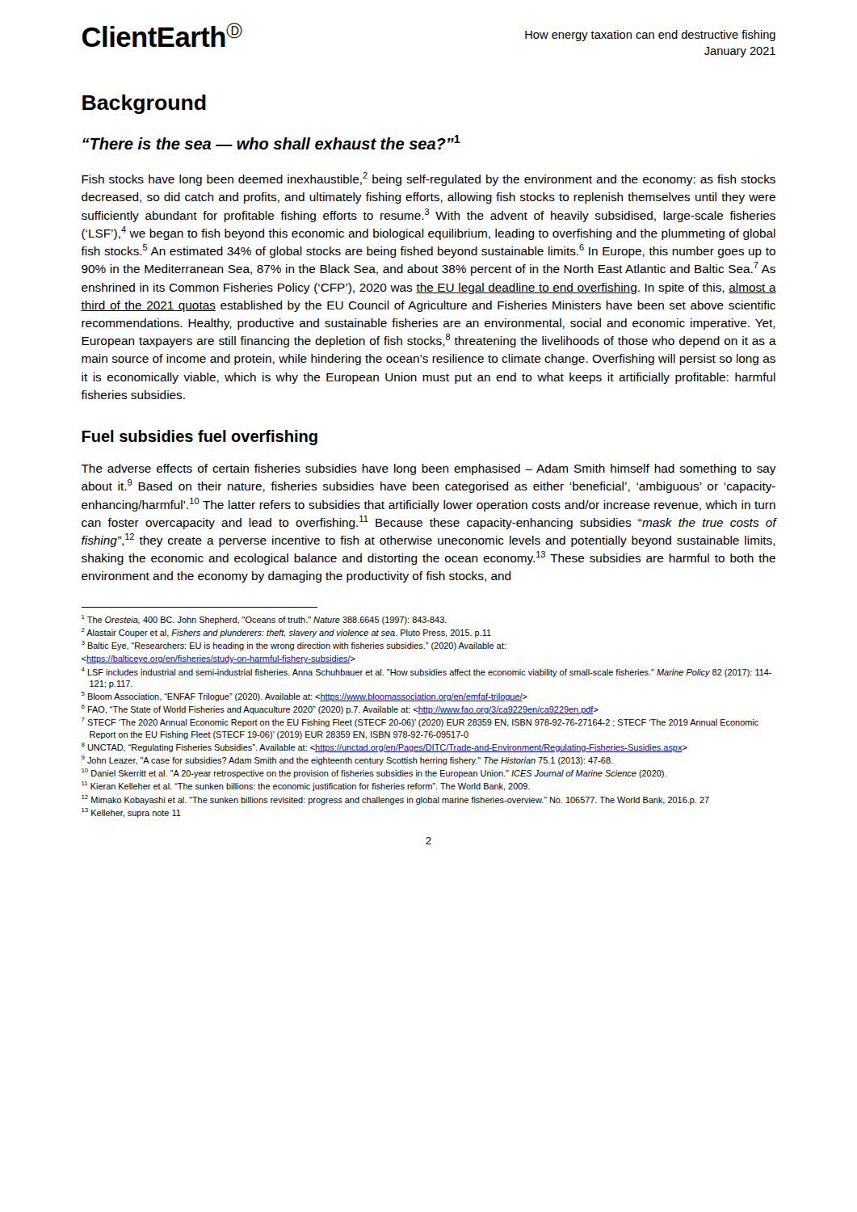ClientEarthⒹ
How energy taxation can end destructive fishing
January 2021
Background
“There is the sea — who shall exhaust the sea?”1
Fish stocks have long been deemed inexhaustible,2 being self-regulated by the environment and the economy: as fish stocks decreased, so did catch and profits, and ultimately fishing efforts, allowing fish stocks to replenish themselves until they were sufficiently abundant for profitable fishing efforts to resume.3 With the advent of heavily subsidised, large-scale fisheries (‘LSF’),4 we began to fish beyond this economic and biological equilibrium, leading to overfishing and the plummeting of global fish stocks.5 An estimated 34% of global stocks are being fished beyond sustainable limits.6 In Europe, this number goes up to 90% in the Mediterranean Sea, 87% in the Black Sea, and about 38% percent of in the North East Atlantic and Baltic Sea.7 As enshrined in its Common Fisheries Policy (‘CFP’), 2020 was the EU legal deadline to end overfishing. In spite of this, almost a third of the 2021 quotas established by the EU Council of Agriculture and Fisheries Ministers have been set above scientific recommendations. Healthy, productive and sustainable fisheries are an environmental, social and economic imperative. Yet, European taxpayers are still financing the depletion of fish stocks,8 threatening the livelihoods of those who depend on it as a main source of income and protein, while hindering the ocean’s resilience to climate change. Overfishing will persist so long as it is economically viable, which is why the European Union must put an end to what keeps it artificially profitable: harmful fisheries subsidies.
Fuel subsidies fuel overfishing
The adverse effects of certain fisheries subsidies have long been emphasised – Adam Smith himself had something to say about it.9 Based on their nature, fisheries subsidies have been categorised as either ‘beneficial’, ‘ambiguous’ or ‘capacity-enhancing/harmful’.10 The latter refers to subsidies that artificially lower operation costs and/or increase revenue, which in turn can foster overcapacity and lead to overfishing.11 Because these capacity-enhancing subsidies “mask the true costs of fishing”,12 they create a perverse incentive to fish at otherwise uneconomic levels and potentially beyond sustainable limits, shaking the economic and ecological balance and distorting the ocean economy.13 These subsidies are harmful to both the environment and the economy by damaging the productivity of fish stocks, and
1 The Oresteia, 400 BC. John Shepherd, "Oceans of truth." Nature 388.6645 (1997): 843-843.
2 Alastair Couper et al, Fishers and plunderers: theft, slavery and violence at sea. Pluto Press, 2015. p.11
3 Baltic Eye, “Researchers: EU is heading in the wrong direction with fisheries subsidies.” (2020) Available at:
<https://balticeye.org/en/fisheries/study-on-harmful-fishery-subsidies/>
4 LSF includes industrial and semi-industrial fisheries. Anna Schuhbauer et al. "How subsidies affect the economic viability of small-scale fisheries." Marine Policy 82 (2017): 114-121; p.117.
5 Bloom Association, “ENFAF Trilogue” (2020). Available at: <https://www.bloomassociation.org/en/emfaf-trilogue/>
6 FAO, “The State of World Fisheries and Aquaculture 2020” (2020) p.7. Available at: <http://www.fao.org/3/ca9229en/ca9229en.pdf>
7 STECF ‘The 2020 Annual Economic Report on the EU Fishing Fleet (STECF 20-06)’ (2020) EUR 28359 EN, ISBN 978-92-76-27164-2 ; STECF ‘The 2019 Annual Economic Report on the EU Fishing Fleet (STECF 19-06)’ (2019) EUR 28359 EN, ISBN 978-92-76-09517-0
8 UNCTAD, “Regulating Fisheries Subsidies”. Available at: <https://unctad.org/en/Pages/DITC/Trade-and-Environment/Regulating-Fisheries-Susidies.aspx>
9 John Leazer, "A case for subsidies? Adam Smith and the eighteenth century Scottish herring fishery." The Historian 75.1 (2013): 47-68.
10 Daniel Skerritt et al. "A 20-year retrospective on the provision of fisheries subsidies in the European Union." ICES Journal of Marine Science (2020).
11 Kieran Kelleher et al. “The sunken billions: the economic justification for fisheries reform”. The World Bank, 2009.
12 Mimako Kobayashi et al. “The sunken billions revisited: progress and challenges in global marine fisheries-overview.” No. 106577. The World Bank, 2016.p. 27
13 Kelleher, supra note 11
2